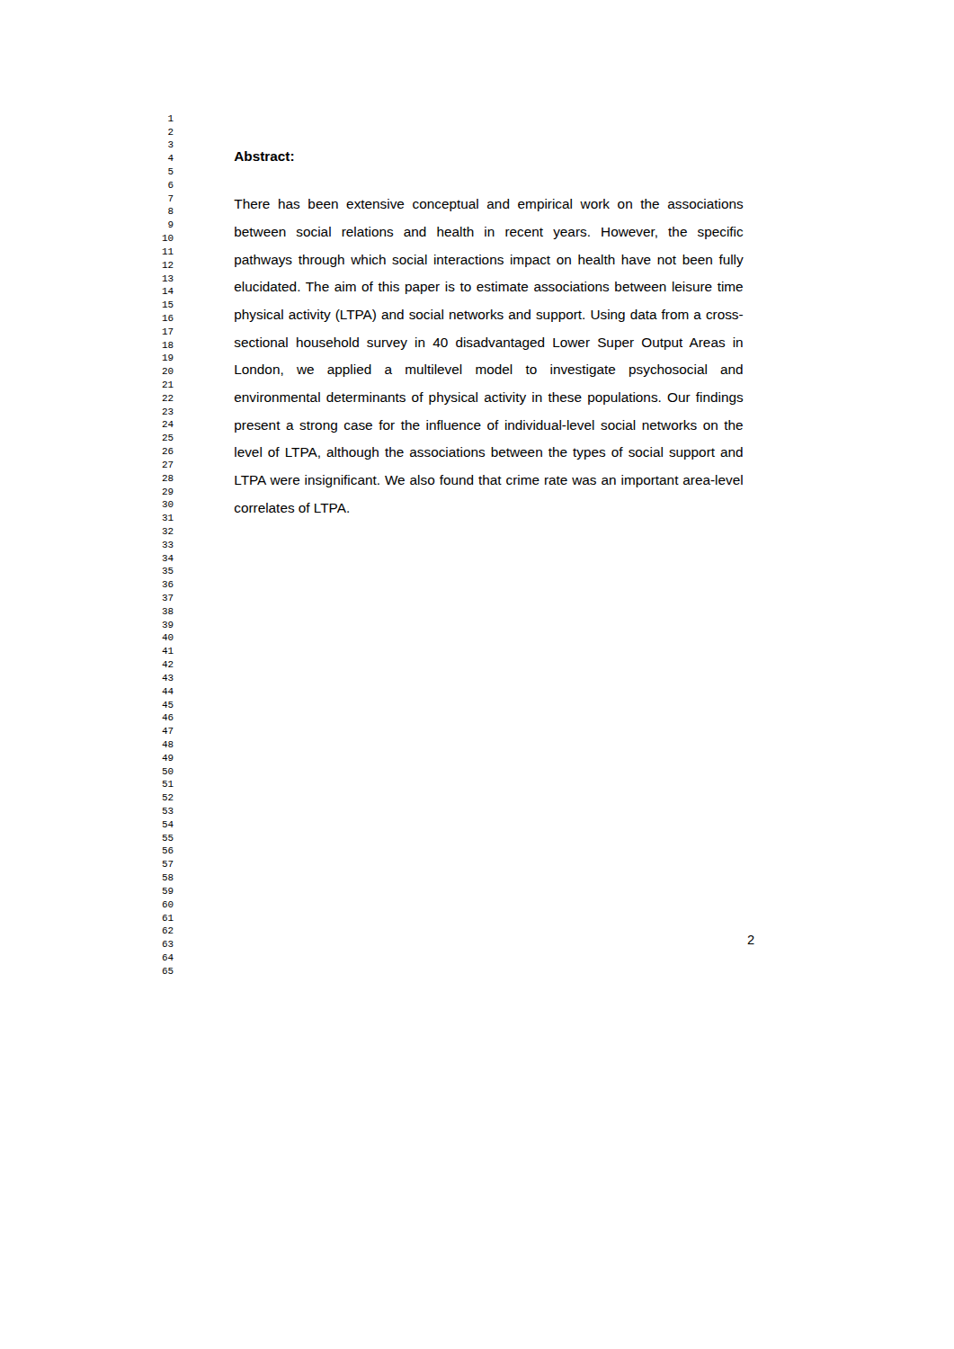1
2
3
4
5
6
7
8
9
10
11
12
13
14
15
16
17
18
19
20
21
22
23
24
25
26
27
28
29
30
31
32
33
34
35
36
37
38
39
40
41
42
43
44
45
46
47
48
49
50
51
52
53
54
55
56
57
58
59
60
61
62
63
64
65
Abstract:
There has been extensive conceptual and empirical work on the associations between social relations and health in recent years. However, the specific pathways through which social interactions impact on health have not been fully elucidated. The aim of this paper is to estimate associations between leisure time physical activity (LTPA) and social networks and support. Using data from a cross-sectional household survey in 40 disadvantaged Lower Super Output Areas in London, we applied a multilevel model to investigate psychosocial and environmental determinants of physical activity in these populations. Our findings present a strong case for the influence of individual-level social networks on the level of LTPA, although the associations between the types of social support and LTPA were insignificant. We also found that crime rate was an important area-level correlates of LTPA.
2